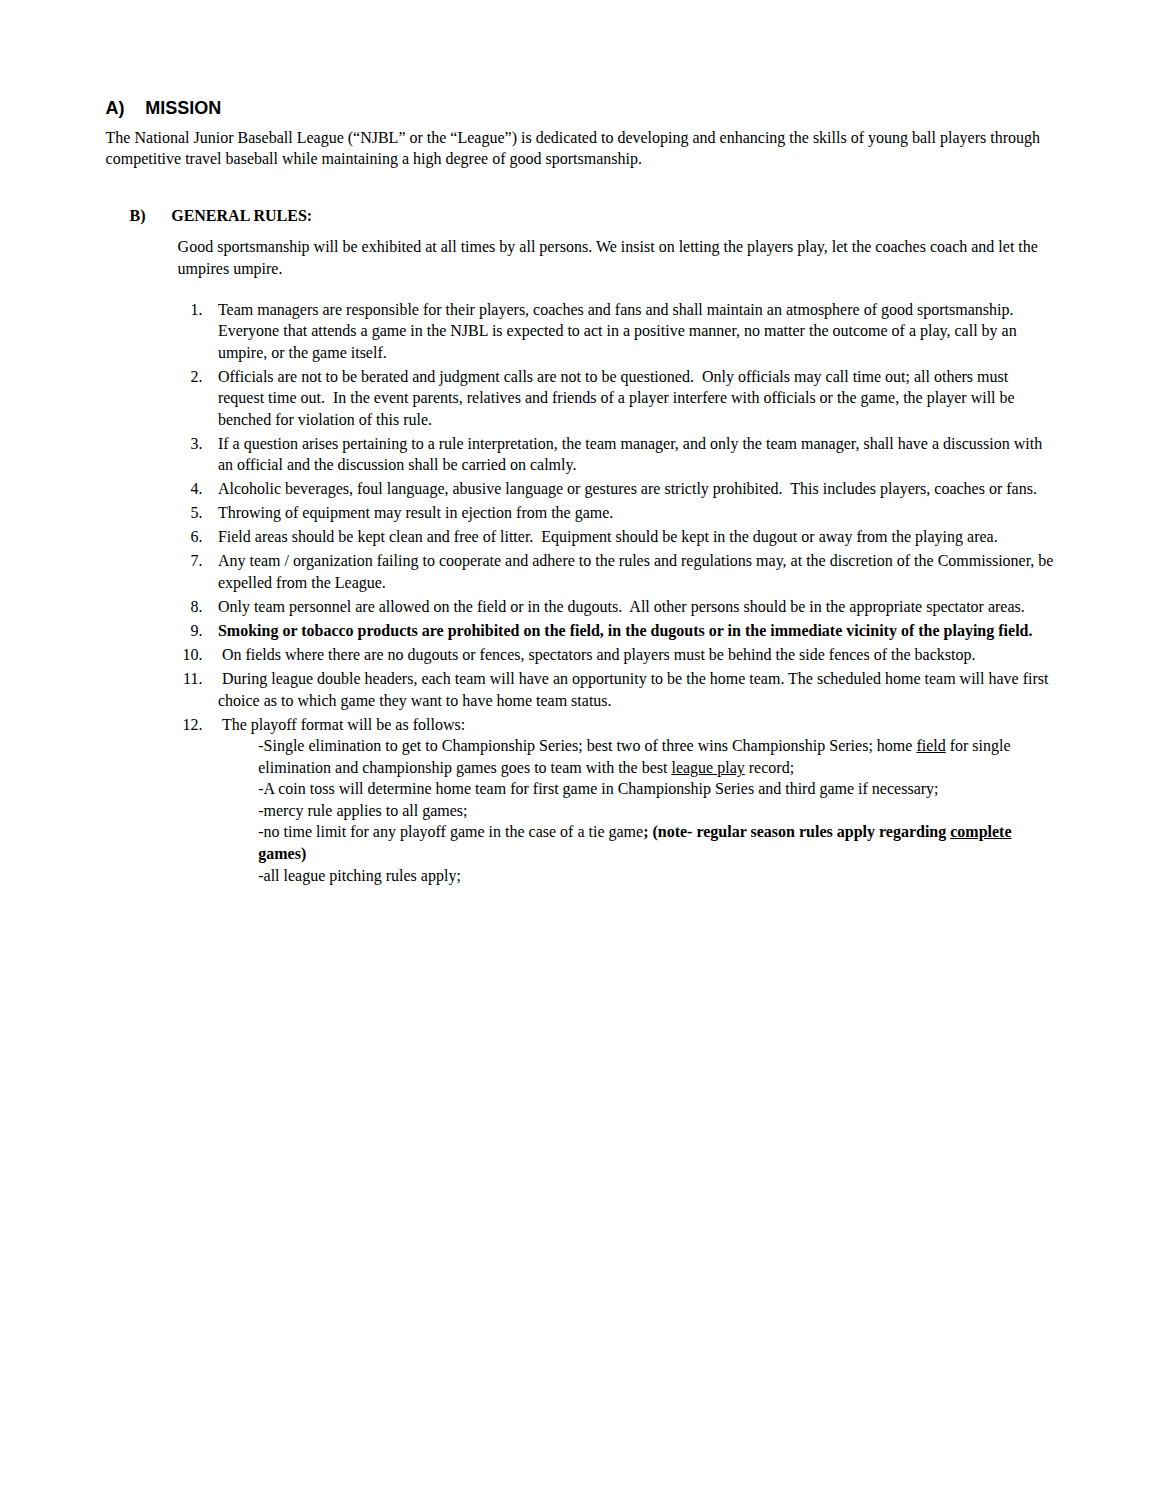A) MISSION
The National Junior Baseball League (“NJBL” or the “League”) is dedicated to developing and enhancing the skills of young ball players through competitive travel baseball while maintaining a high degree of good sportsmanship.
B) GENERAL RULES:
Good sportsmanship will be exhibited at all times by all persons. We insist on letting the players play, let the coaches coach and let the umpires umpire.
Team managers are responsible for their players, coaches and fans and shall maintain an atmosphere of good sportsmanship. Everyone that attends a game in the NJBL is expected to act in a positive manner, no matter the outcome of a play, call by an umpire, or the game itself.
Officials are not to be berated and judgment calls are not to be questioned. Only officials may call time out; all others must request time out. In the event parents, relatives and friends of a player interfere with officials or the game, the player will be benched for violation of this rule.
If a question arises pertaining to a rule interpretation, the team manager, and only the team manager, shall have a discussion with an official and the discussion shall be carried on calmly.
Alcoholic beverages, foul language, abusive language or gestures are strictly prohibited. This includes players, coaches or fans.
Throwing of equipment may result in ejection from the game.
Field areas should be kept clean and free of litter. Equipment should be kept in the dugout or away from the playing area.
Any team / organization failing to cooperate and adhere to the rules and regulations may, at the discretion of the Commissioner, be expelled from the League.
Only team personnel are allowed on the field or in the dugouts. All other persons should be in the appropriate spectator areas.
Smoking or tobacco products are prohibited on the field, in the dugouts or in the immediate vicinity of the playing field.
On fields where there are no dugouts or fences, spectators and players must be behind the side fences of the backstop.
During league double headers, each team will have an opportunity to be the home team. The scheduled home team will have first choice as to which game they want to have home team status.
The playoff format will be as follows: -Single elimination to get to Championship Series; best two of three wins Championship Series; home field for single elimination and championship games goes to team with the best league play record; -A coin toss will determine home team for first game in Championship Series and third game if necessary; -mercy rule applies to all games; -no time limit for any playoff game in the case of a tie game; (note- regular season rules apply regarding complete games) -all league pitching rules apply;